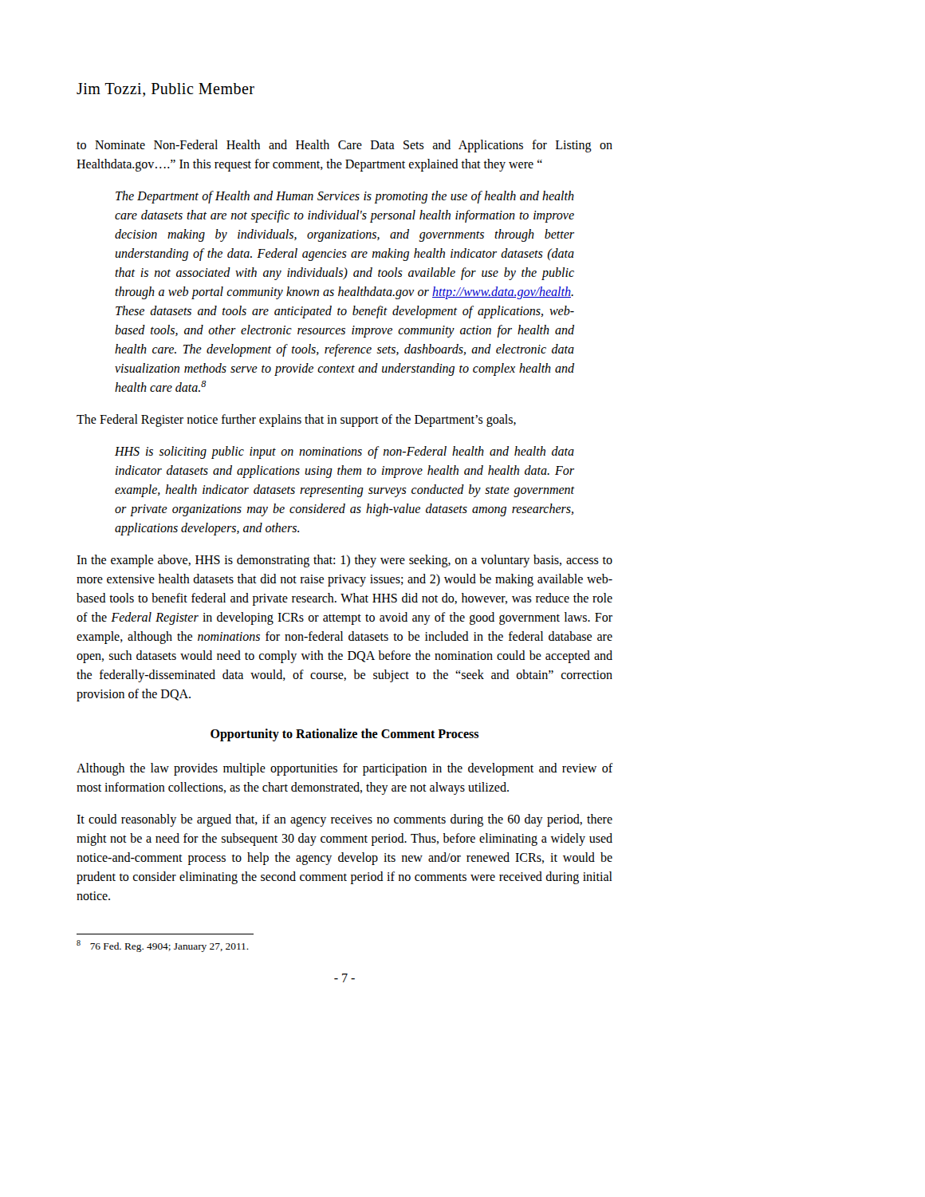Jim Tozzi, Public Member
to Nominate Non-Federal Health and Health Care Data Sets and Applications for Listing on Healthdata.gov….” In this request for comment, the Department explained that they were “
The Department of Health and Human Services is promoting the use of health and health care datasets that are not specific to individual's personal health information to improve decision making by individuals, organizations, and governments through better understanding of the data. Federal agencies are making health indicator datasets (data that is not associated with any individuals) and tools available for use by the public through a web portal community known as healthdata.gov or http://www.data.gov/health. These datasets and tools are anticipated to benefit development of applications, web-based tools, and other electronic resources improve community action for health and health care. The development of tools, reference sets, dashboards, and electronic data visualization methods serve to provide context and understanding to complex health and health care data.8
The Federal Register notice further explains that in support of the Department’s goals,
HHS is soliciting public input on nominations of non-Federal health and health data indicator datasets and applications using them to improve health and health data. For example, health indicator datasets representing surveys conducted by state government or private organizations may be considered as high-value datasets among researchers, applications developers, and others.
In the example above, HHS is demonstrating that: 1) they were seeking, on a voluntary basis, access to more extensive health datasets that did not raise privacy issues; and 2) would be making available web-based tools to benefit federal and private research. What HHS did not do, however, was reduce the role of the Federal Register in developing ICRs or attempt to avoid any of the good government laws. For example, although the nominations for non-federal datasets to be included in the federal database are open, such datasets would need to comply with the DQA before the nomination could be accepted and the federally-disseminated data would, of course, be subject to the “seek and obtain” correction provision of the DQA.
Opportunity to Rationalize the Comment Process
Although the law provides multiple opportunities for participation in the development and review of most information collections, as the chart demonstrated, they are not always utilized.
It could reasonably be argued that, if an agency receives no comments during the 60 day period, there might not be a need for the subsequent 30 day comment period. Thus, before eliminating a widely used notice-and-comment process to help the agency develop its new and/or renewed ICRs, it would be prudent to consider eliminating the second comment period if no comments were received during initial notice.
8 76 Fed. Reg. 4904; January 27, 2011.
- 7 -